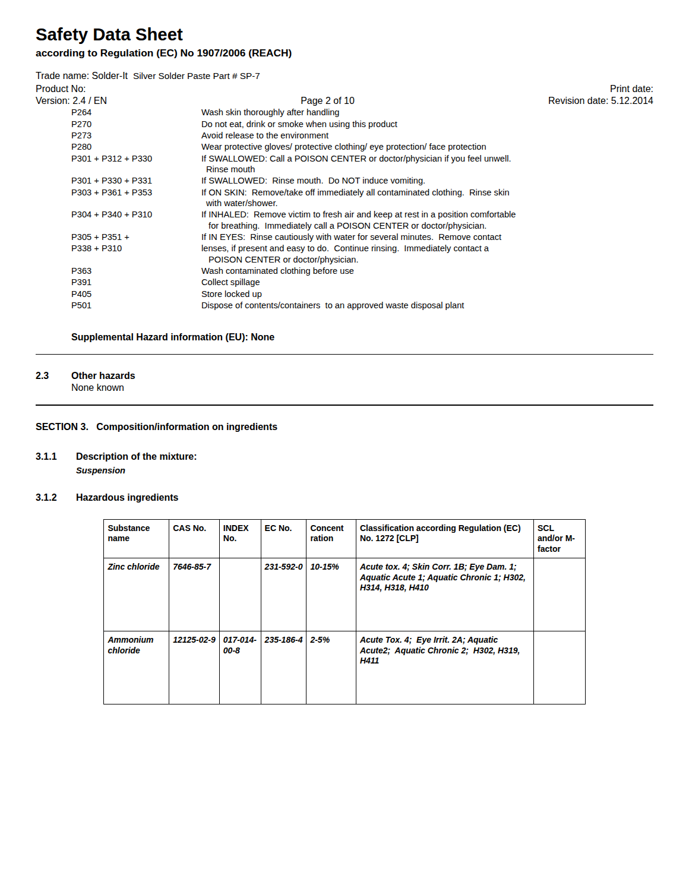Safety Data Sheet
according to Regulation (EC) No 1907/2006 (REACH)
Trade name: Solder-It Silver Solder Paste Part # SP-7
Product No:
Print date:
Version: 2.4 / EN
Page 2 of 10
Revision date: 5.12.2014
| P264 | Wash skin thoroughly after handling |
| P270 | Do not eat, drink or smoke when using this product |
| P273 | Avoid release to the environment |
| P280 | Wear protective gloves/ protective clothing/ eye protection/ face protection |
| P301 + P312 + P330 | If SWALLOWED: Call a POISON CENTER or doctor/physician if you feel unwell. Rinse mouth |
| P301 + P330 + P331 | If SWALLOWED: Rinse mouth. Do NOT induce vomiting. |
| P303 + P361 + P353 | If ON SKIN: Remove/take off immediately all contaminated clothing. Rinse skin with water/shower. |
| P304 + P340 + P310 | If INHALED: Remove victim to fresh air and keep at rest in a position comfortable for breathing. Immediately call a POISON CENTER or doctor/physician. |
| P305 + P351 + | If IN EYES: Rinse cautiously with water for several minutes. Remove contact |
| P338 + P310 | lenses, if present and easy to do. Continue rinsing. Immediately contact a POISON CENTER or doctor/physician. |
| P363 | Wash contaminated clothing before use |
| P391 | Collect spillage |
| P405 | Store locked up |
| P501 | Dispose of contents/containers to an approved waste disposal plant |
Supplemental Hazard information (EU): None
2.3
Other hazards
None known
SECTION 3. Composition/information on ingredients
3.1.1
Description of the mixture:
Suspension
3.1.2
Hazardous ingredients
| Substance name | CAS No. | INDEX No. | EC No. | Concent ration | Classification according Regulation (EC) No. 1272 [CLP] | SCL and/or M-factor |
| --- | --- | --- | --- | --- | --- | --- |
| Zinc chloride | 7646-85-7 | | 231-592-0 | 10-15% | Acute tox. 4; Skin Corr. 1B; Eye Dam. 1; Aquatic Acute 1; Aquatic Chronic 1; H302, H314, H318, H410 | |
| Ammonium chloride | 12125-02-9 | 017-014-00-8 | 235-186-4 | 2-5% | Acute Tox. 4; Eye Irrit. 2A; Aquatic Acute2; Aquatic Chronic 2; H302, H319, H411 | |